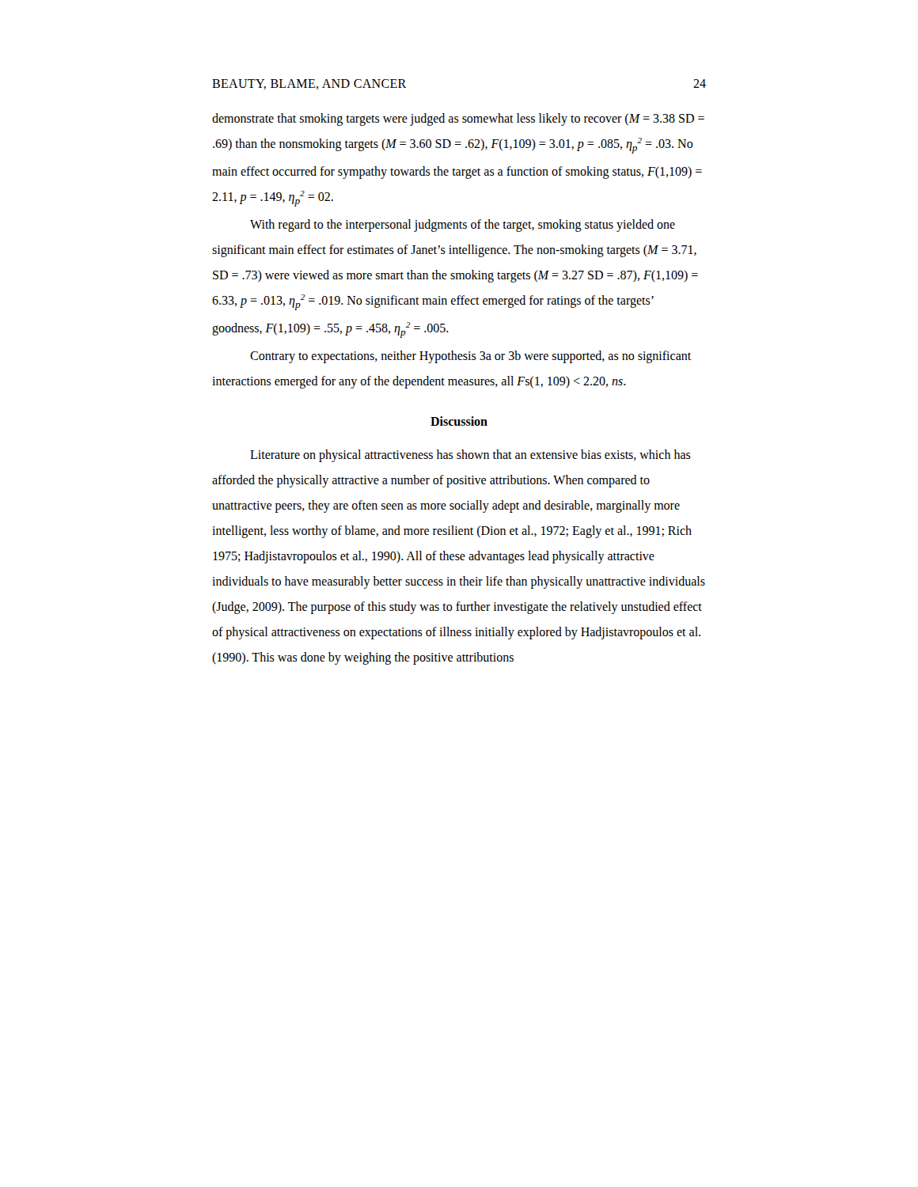Beauty, Blame, and Cancer
24
demonstrate that smoking targets were judged as somewhat less likely to recover (M = 3.38 SD = .69) than the nonsmoking targets (M = 3.60 SD = .62), F(1,109) = 3.01, p = .085, ηp2 = .03. No main effect occurred for sympathy towards the target as a function of smoking status, F(1,109) = 2.11, p = .149, ηp2 = 02.
With regard to the interpersonal judgments of the target, smoking status yielded one significant main effect for estimates of Janet’s intelligence. The non-smoking targets (M = 3.71, SD = .73) were viewed as more smart than the smoking targets (M = 3.27 SD = .87), F(1,109) = 6.33, p = .013, ηp2 = .019. No significant main effect emerged for ratings of the targets’ goodness, F(1,109) = .55, p = .458, ηp2 = .005.
Contrary to expectations, neither Hypothesis 3a or 3b were supported, as no significant interactions emerged for any of the dependent measures, all Fs(1, 109) < 2.20, ns.
Discussion
Literature on physical attractiveness has shown that an extensive bias exists, which has afforded the physically attractive a number of positive attributions. When compared to unattractive peers, they are often seen as more socially adept and desirable, marginally more intelligent, less worthy of blame, and more resilient (Dion et al., 1972; Eagly et al., 1991; Rich 1975; Hadjistavropoulos et al., 1990). All of these advantages lead physically attractive individuals to have measurably better success in their life than physically unattractive individuals (Judge, 2009). The purpose of this study was to further investigate the relatively unstudied effect of physical attractiveness on expectations of illness initially explored by Hadjistavropoulos et al. (1990). This was done by weighing the positive attributions